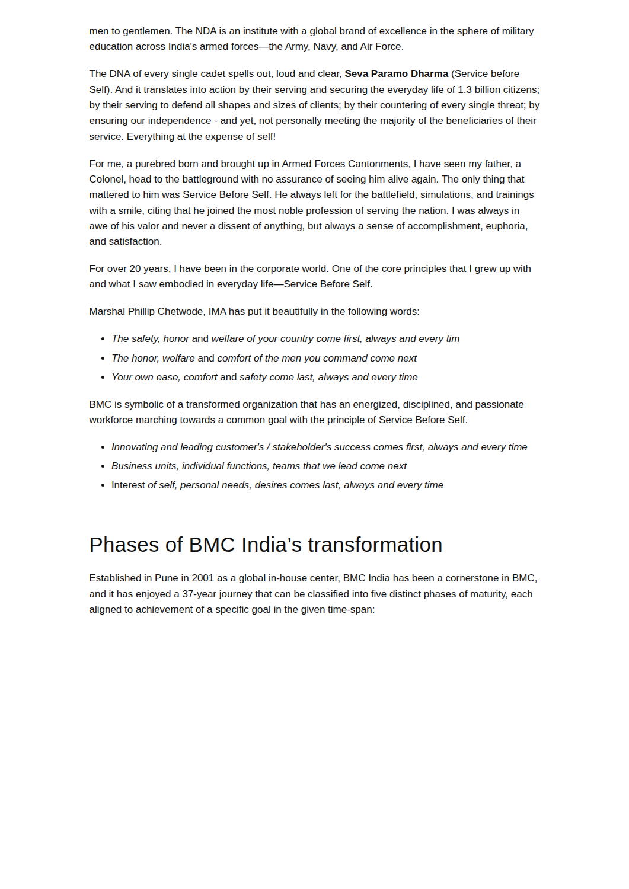men to gentlemen. The NDA is an institute with a global brand of excellence in the sphere of military education across India's armed forces—the Army, Navy, and Air Force.
The DNA of every single cadet spells out, loud and clear, Seva Paramo Dharma (Service before Self). And it translates into action by their serving and securing the everyday life of 1.3 billion citizens; by their serving to defend all shapes and sizes of clients; by their countering of every single threat; by ensuring our independence - and yet, not personally meeting the majority of the beneficiaries of their service. Everything at the expense of self!
For me, a purebred born and brought up in Armed Forces Cantonments, I have seen my father, a Colonel, head to the battleground with no assurance of seeing him alive again. The only thing that mattered to him was Service Before Self. He always left for the battlefield, simulations, and trainings with a smile, citing that he joined the most noble profession of serving the nation. I was always in awe of his valor and never a dissent of anything, but always a sense of accomplishment, euphoria, and satisfaction.
For over 20 years, I have been in the corporate world. One of the core principles that I grew up with and what I saw embodied in everyday life—Service Before Self.
Marshal Phillip Chetwode, IMA has put it beautifully in the following words:
The safety, honor and welfare of your country come first, always and every tim
The honor, welfare and comfort of the men you command come next
Your own ease, comfort and safety come last, always and every time
BMC is symbolic of a transformed organization that has an energized, disciplined, and passionate workforce marching towards a common goal with the principle of Service Before Self.
Innovating and leading customer's / stakeholder's success comes first, always and every time
Business units, individual functions, teams that we lead come next
Interest of self, personal needs, desires comes last, always and every time
Phases of BMC India’s transformation
Established in Pune in 2001 as a global in-house center, BMC India has been a cornerstone in BMC, and it has enjoyed a 37-year journey that can be classified into five distinct phases of maturity, each aligned to achievement of a specific goal in the given time-span: